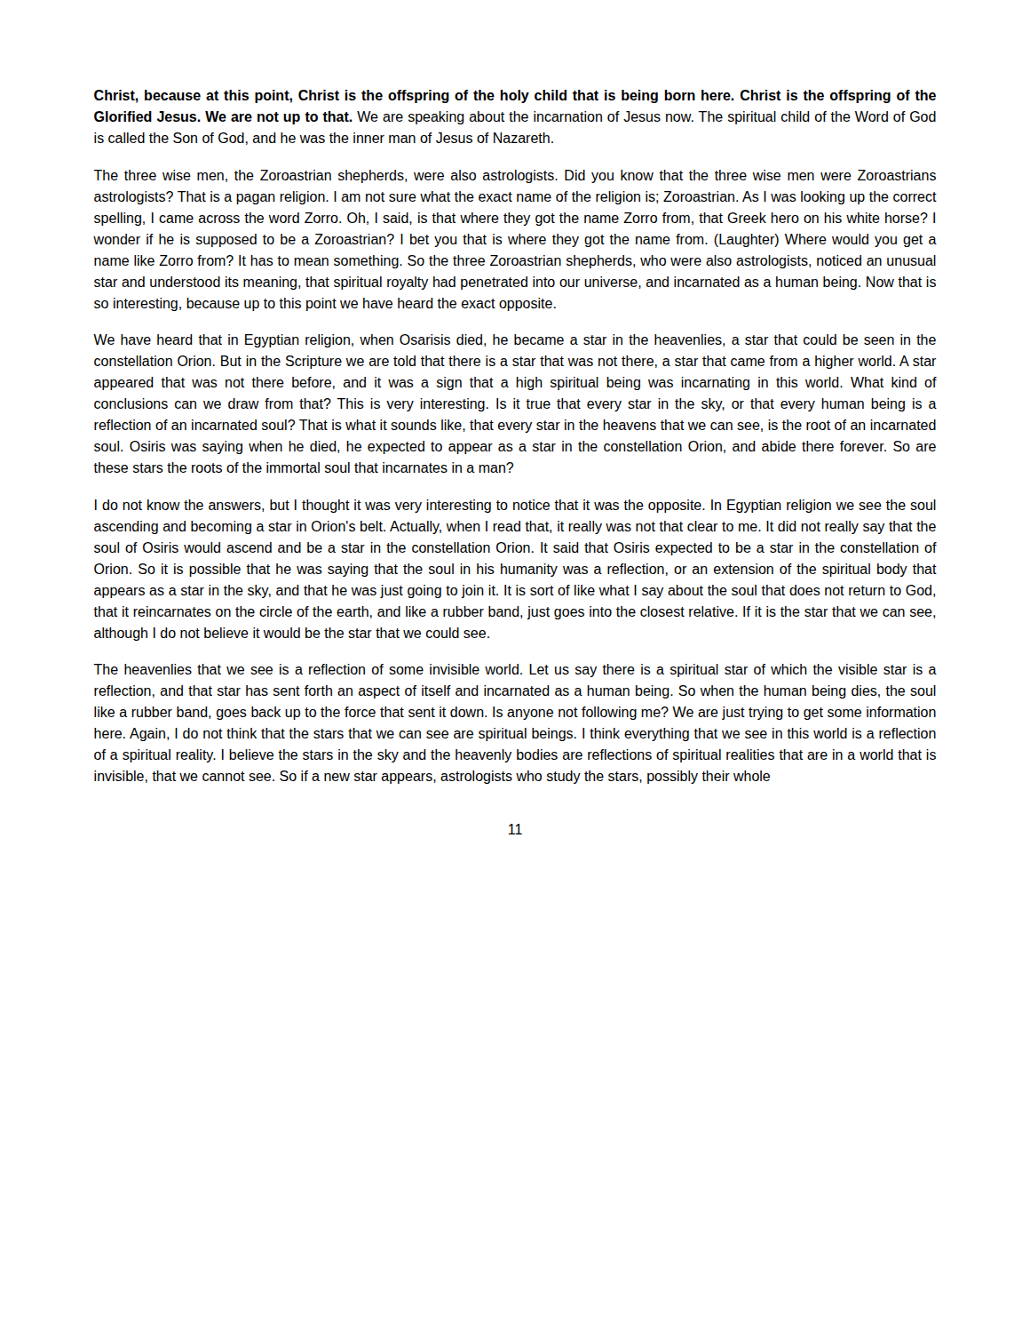Christ, because at this point, Christ is the offspring of the holy child that is being born here. Christ is the offspring of the Glorified Jesus. We are not up to that. We are speaking about the incarnation of Jesus now. The spiritual child of the Word of God is called the Son of God, and he was the inner man of Jesus of Nazareth.
The three wise men, the Zoroastrian shepherds, were also astrologists. Did you know that the three wise men were Zoroastrians astrologists? That is a pagan religion. I am not sure what the exact name of the religion is; Zoroastrian. As I was looking up the correct spelling, I came across the word Zorro. Oh, I said, is that where they got the name Zorro from, that Greek hero on his white horse? I wonder if he is supposed to be a Zoroastrian? I bet you that is where they got the name from. (Laughter) Where would you get a name like Zorro from? It has to mean something. So the three Zoroastrian shepherds, who were also astrologists, noticed an unusual star and understood its meaning, that spiritual royalty had penetrated into our universe, and incarnated as a human being. Now that is so interesting, because up to this point we have heard the exact opposite.
We have heard that in Egyptian religion, when Osarisis died, he became a star in the heavenlies, a star that could be seen in the constellation Orion. But in the Scripture we are told that there is a star that was not there, a star that came from a higher world. A star appeared that was not there before, and it was a sign that a high spiritual being was incarnating in this world. What kind of conclusions can we draw from that? This is very interesting. Is it true that every star in the sky, or that every human being is a reflection of an incarnated soul? That is what it sounds like, that every star in the heavens that we can see, is the root of an incarnated soul. Osiris was saying when he died, he expected to appear as a star in the constellation Orion, and abide there forever. So are these stars the roots of the immortal soul that incarnates in a man?
I do not know the answers, but I thought it was very interesting to notice that it was the opposite. In Egyptian religion we see the soul ascending and becoming a star in Orion's belt. Actually, when I read that, it really was not that clear to me. It did not really say that the soul of Osiris would ascend and be a star in the constellation Orion. It said that Osiris expected to be a star in the constellation of Orion. So it is possible that he was saying that the soul in his humanity was a reflection, or an extension of the spiritual body that appears as a star in the sky, and that he was just going to join it. It is sort of like what I say about the soul that does not return to God, that it reincarnates on the circle of the earth, and like a rubber band, just goes into the closest relative. If it is the star that we can see, although I do not believe it would be the star that we could see.
The heavenlies that we see is a reflection of some invisible world. Let us say there is a spiritual star of which the visible star is a reflection, and that star has sent forth an aspect of itself and incarnated as a human being. So when the human being dies, the soul like a rubber band, goes back up to the force that sent it down. Is anyone not following me? We are just trying to get some information here. Again, I do not think that the stars that we can see are spiritual beings. I think everything that we see in this world is a reflection of a spiritual reality. I believe the stars in the sky and the heavenly bodies are reflections of spiritual realities that are in a world that is invisible, that we cannot see. So if a new star appears, astrologists who study the stars, possibly their whole
11